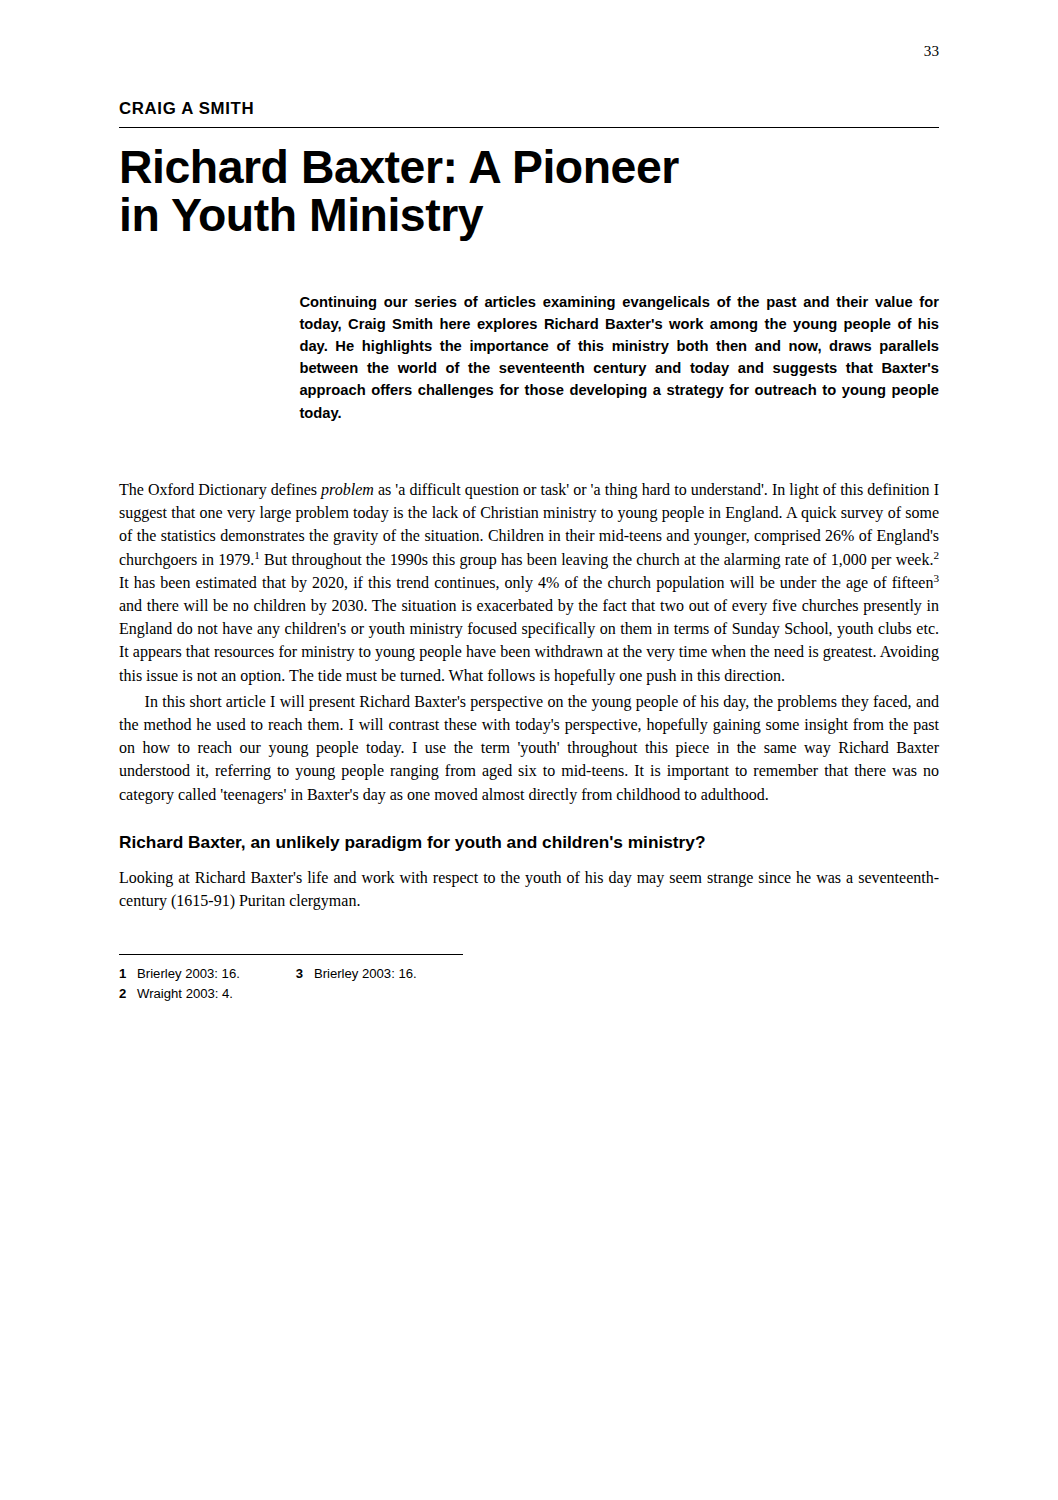33
CRAIG A SMITH
Richard Baxter: A Pioneer
in Youth Ministry
Continuing our series of articles examining evangelicals of the past and their value for today, Craig Smith here explores Richard Baxter's work among the young people of his day. He highlights the importance of this ministry both then and now, draws parallels between the world of the seventeenth century and today and suggests that Baxter's approach offers challenges for those developing a strategy for outreach to young people today.
The Oxford Dictionary defines problem as 'a difficult question or task' or 'a thing hard to understand'. In light of this definition I suggest that one very large problem today is the lack of Christian ministry to young people in England. A quick survey of some of the statistics demonstrates the gravity of the situation. Children in their mid-teens and younger, comprised 26% of England's churchgoers in 1979.1 But throughout the 1990s this group has been leaving the church at the alarming rate of 1,000 per week.2 It has been estimated that by 2020, if this trend continues, only 4% of the church population will be under the age of fifteen3 and there will be no children by 2030. The situation is exacerbated by the fact that two out of every five churches presently in England do not have any children's or youth ministry focused specifically on them in terms of Sunday School, youth clubs etc. It appears that resources for ministry to young people have been withdrawn at the very time when the need is greatest. Avoiding this issue is not an option. The tide must be turned. What follows is hopefully one push in this direction.
In this short article I will present Richard Baxter's perspective on the young people of his day, the problems they faced, and the method he used to reach them. I will contrast these with today's perspective, hopefully gaining some insight from the past on how to reach our young people today. I use the term 'youth' throughout this piece in the same way Richard Baxter understood it, referring to young people ranging from aged six to mid-teens. It is important to remember that there was no category called 'teenagers' in Baxter's day as one moved almost directly from childhood to adulthood.
Richard Baxter, an unlikely paradigm for youth and children's ministry?
Looking at Richard Baxter's life and work with respect to the youth of his day may seem strange since he was a seventeenth-century (1615-91) Puritan clergyman.
1 Brierley 2003: 16.
2 Wraight 2003: 4.
3 Brierley 2003: 16.